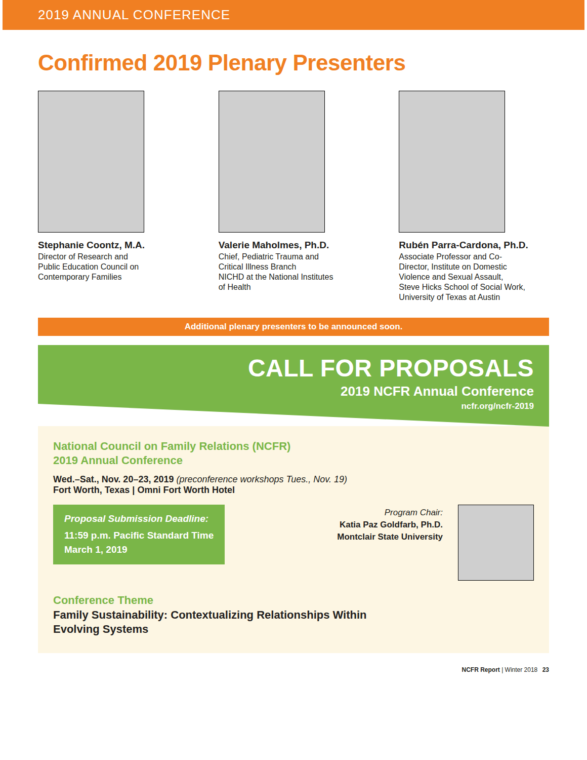2019 ANNUAL CONFERENCE
Confirmed 2019 Plenary Presenters
Stephanie Coontz, M.A.
Director of Research and
Public Education Council on
Contemporary Families
Valerie Maholmes, Ph.D.
Chief, Pediatric Trauma and
Critical Illness Branch
NICHD at the National Institutes
of Health
Rubén Parra-Cardona, Ph.D.
Associate Professor and Co-
Director, Institute on Domestic
Violence and Sexual Assault,
Steve Hicks School of Social Work,
University of Texas at Austin
Additional plenary presenters to be announced soon.
CALL FOR PROPOSALS
2019 NCFR Annual Conference
ncfr.org/ncfr-2019
National Council on Family Relations (NCFR)
2019 Annual Conference
Wed.–Sat., Nov. 20–23, 2019 (preconference workshops Tues., Nov. 19)
Fort Worth, Texas | Omni Fort Worth Hotel
Proposal Submission Deadline: 11:59 p.m. Pacific Standard Time
March 1, 2019
Program Chair:
Katia Paz Goldfarb, Ph.D.
Montclair State University
Conference Theme
Family Sustainability: Contextualizing Relationships Within
Evolving Systems
NCFR Report | Winter 2018 23